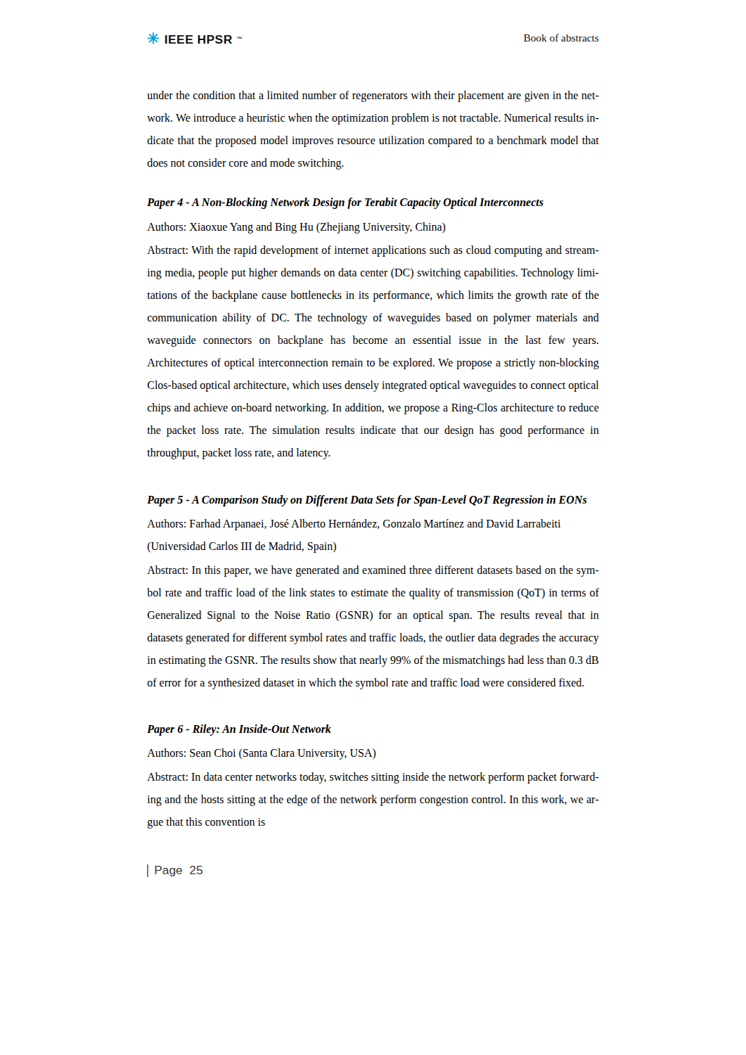✳ IEEE HPSR™
Book of abstracts
under the condition that a limited number of regenerators with their placement are given in the network. We introduce a heuristic when the optimization problem is not tractable. Numerical results indicate that the proposed model improves resource utilization compared to a benchmark model that does not consider core and mode switching.
Paper 4 - A Non-Blocking Network Design for Terabit Capacity Optical Interconnects
Authors: Xiaoxue Yang and Bing Hu (Zhejiang University, China)
Abstract: With the rapid development of internet applications such as cloud computing and streaming media, people put higher demands on data center (DC) switching capabilities. Technology limitations of the backplane cause bottlenecks in its performance, which limits the growth rate of the communication ability of DC. The technology of waveguides based on polymer materials and waveguide connectors on backplane has become an essential issue in the last few years. Architectures of optical interconnection remain to be explored. We propose a strictly non-blocking Clos-based optical architecture, which uses densely integrated optical waveguides to connect optical chips and achieve on-board networking. In addition, we propose a Ring-Clos architecture to reduce the packet loss rate. The simulation results indicate that our design has good performance in throughput, packet loss rate, and latency.
Paper 5 - A Comparison Study on Different Data Sets for Span-Level QoT Regression in EONs
Authors: Farhad Arpanaei, José Alberto Hernández, Gonzalo Martínez and David Larrabeiti (Universidad Carlos III de Madrid, Spain)
Abstract: In this paper, we have generated and examined three different datasets based on the symbol rate and traffic load of the link states to estimate the quality of transmission (QoT) in terms of Generalized Signal to the Noise Ratio (GSNR) for an optical span. The results reveal that in datasets generated for different symbol rates and traffic loads, the outlier data degrades the accuracy in estimating the GSNR. The results show that nearly 99% of the mismatchings had less than 0.3 dB of error for a synthesized dataset in which the symbol rate and traffic load were considered fixed.
Paper 6 - Riley: An Inside-Out Network
Authors: Sean Choi (Santa Clara University, USA)
Abstract: In data center networks today, switches sitting inside the network perform packet forwarding and the hosts sitting at the edge of the network perform congestion control. In this work, we argue that this convention is
Page 25